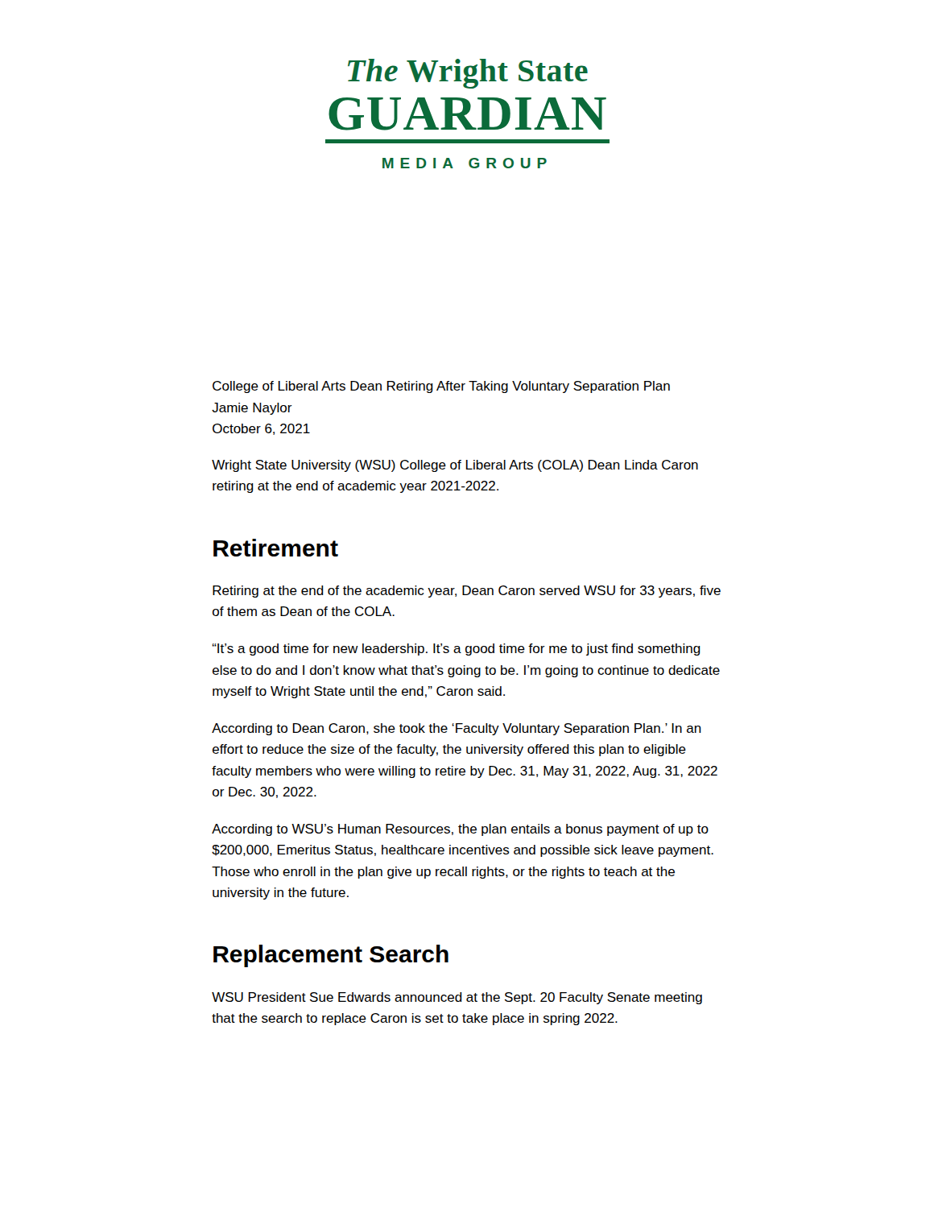The Wright State
GUARDIAN
MEDIA GROUP
College of Liberal Arts Dean Retiring After Taking Voluntary Separation Plan
Jamie Naylor
October 6, 2021
Wright State University (WSU) College of Liberal Arts (COLA) Dean Linda Caron retiring at the end of academic year 2021-2022.
Retirement
Retiring at the end of the academic year, Dean Caron served WSU for 33 years, five of them as Dean of the COLA.
“It’s a good time for new leadership. It’s a good time for me to just find something else to do and I don’t know what that’s going to be. I’m going to continue to dedicate myself to Wright State until the end,” Caron said.
According to Dean Caron, she took the ‘Faculty Voluntary Separation Plan.’ In an effort to reduce the size of the faculty, the university offered this plan to eligible faculty members who were willing to retire by Dec. 31, May 31, 2022, Aug. 31, 2022 or Dec. 30, 2022.
According to WSU’s Human Resources, the plan entails a bonus payment of up to $200,000, Emeritus Status, healthcare incentives and possible sick leave payment. Those who enroll in the plan give up recall rights, or the rights to teach at the university in the future.
Replacement Search
WSU President Sue Edwards announced at the Sept. 20 Faculty Senate meeting that the search to replace Caron is set to take place in spring 2022.